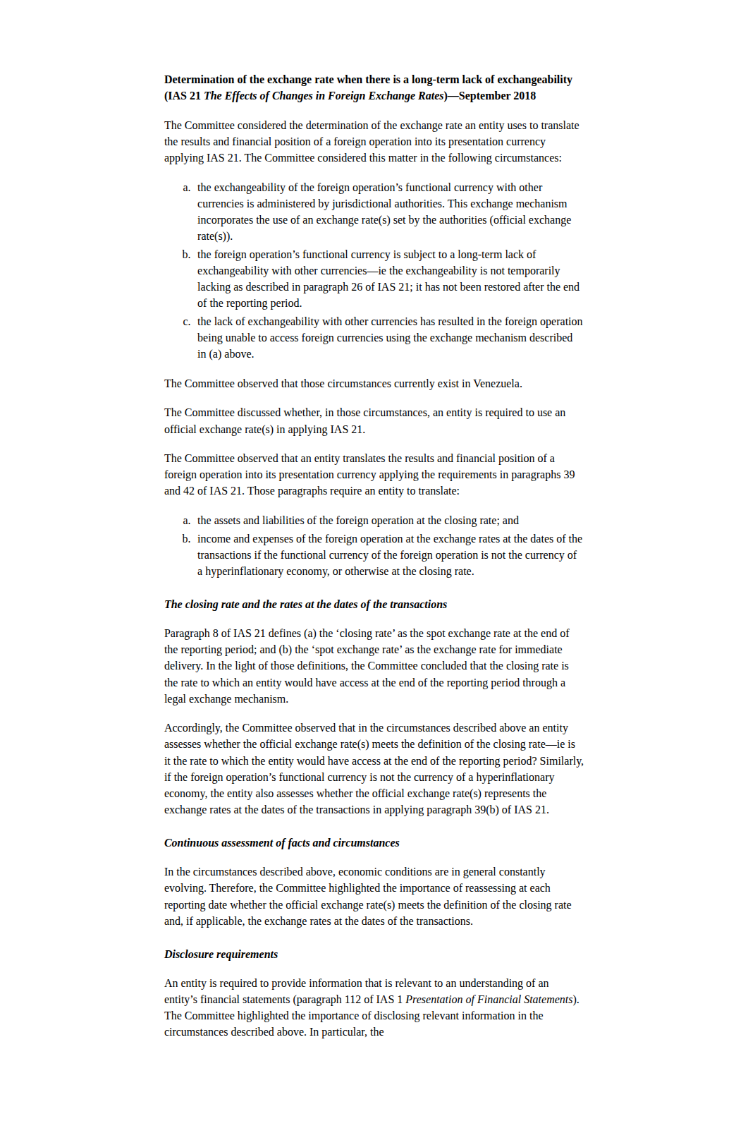Determination of the exchange rate when there is a long-term lack of exchangeability (IAS 21 The Effects of Changes in Foreign Exchange Rates)—September 2018
The Committee considered the determination of the exchange rate an entity uses to translate the results and financial position of a foreign operation into its presentation currency applying IAS 21. The Committee considered this matter in the following circumstances:
the exchangeability of the foreign operation’s functional currency with other currencies is administered by jurisdictional authorities. This exchange mechanism incorporates the use of an exchange rate(s) set by the authorities (official exchange rate(s)).
the foreign operation’s functional currency is subject to a long-term lack of exchangeability with other currencies—ie the exchangeability is not temporarily lacking as described in paragraph 26 of IAS 21; it has not been restored after the end of the reporting period.
the lack of exchangeability with other currencies has resulted in the foreign operation being unable to access foreign currencies using the exchange mechanism described in (a) above.
The Committee observed that those circumstances currently exist in Venezuela.
The Committee discussed whether, in those circumstances, an entity is required to use an official exchange rate(s) in applying IAS 21.
The Committee observed that an entity translates the results and financial position of a foreign operation into its presentation currency applying the requirements in paragraphs 39 and 42 of IAS 21. Those paragraphs require an entity to translate:
the assets and liabilities of the foreign operation at the closing rate; and
income and expenses of the foreign operation at the exchange rates at the dates of the transactions if the functional currency of the foreign operation is not the currency of a hyperinflationary economy, or otherwise at the closing rate.
The closing rate and the rates at the dates of the transactions
Paragraph 8 of IAS 21 defines (a) the ‘closing rate’ as the spot exchange rate at the end of the reporting period; and (b) the ‘spot exchange rate’ as the exchange rate for immediate delivery. In the light of those definitions, the Committee concluded that the closing rate is the rate to which an entity would have access at the end of the reporting period through a legal exchange mechanism.
Accordingly, the Committee observed that in the circumstances described above an entity assesses whether the official exchange rate(s) meets the definition of the closing rate—ie is it the rate to which the entity would have access at the end of the reporting period? Similarly, if the foreign operation’s functional currency is not the currency of a hyperinflationary economy, the entity also assesses whether the official exchange rate(s) represents the exchange rates at the dates of the transactions in applying paragraph 39(b) of IAS 21.
Continuous assessment of facts and circumstances
In the circumstances described above, economic conditions are in general constantly evolving. Therefore, the Committee highlighted the importance of reassessing at each reporting date whether the official exchange rate(s) meets the definition of the closing rate and, if applicable, the exchange rates at the dates of the transactions.
Disclosure requirements
An entity is required to provide information that is relevant to an understanding of an entity’s financial statements (paragraph 112 of IAS 1 Presentation of Financial Statements). The Committee highlighted the importance of disclosing relevant information in the circumstances described above. In particular, the